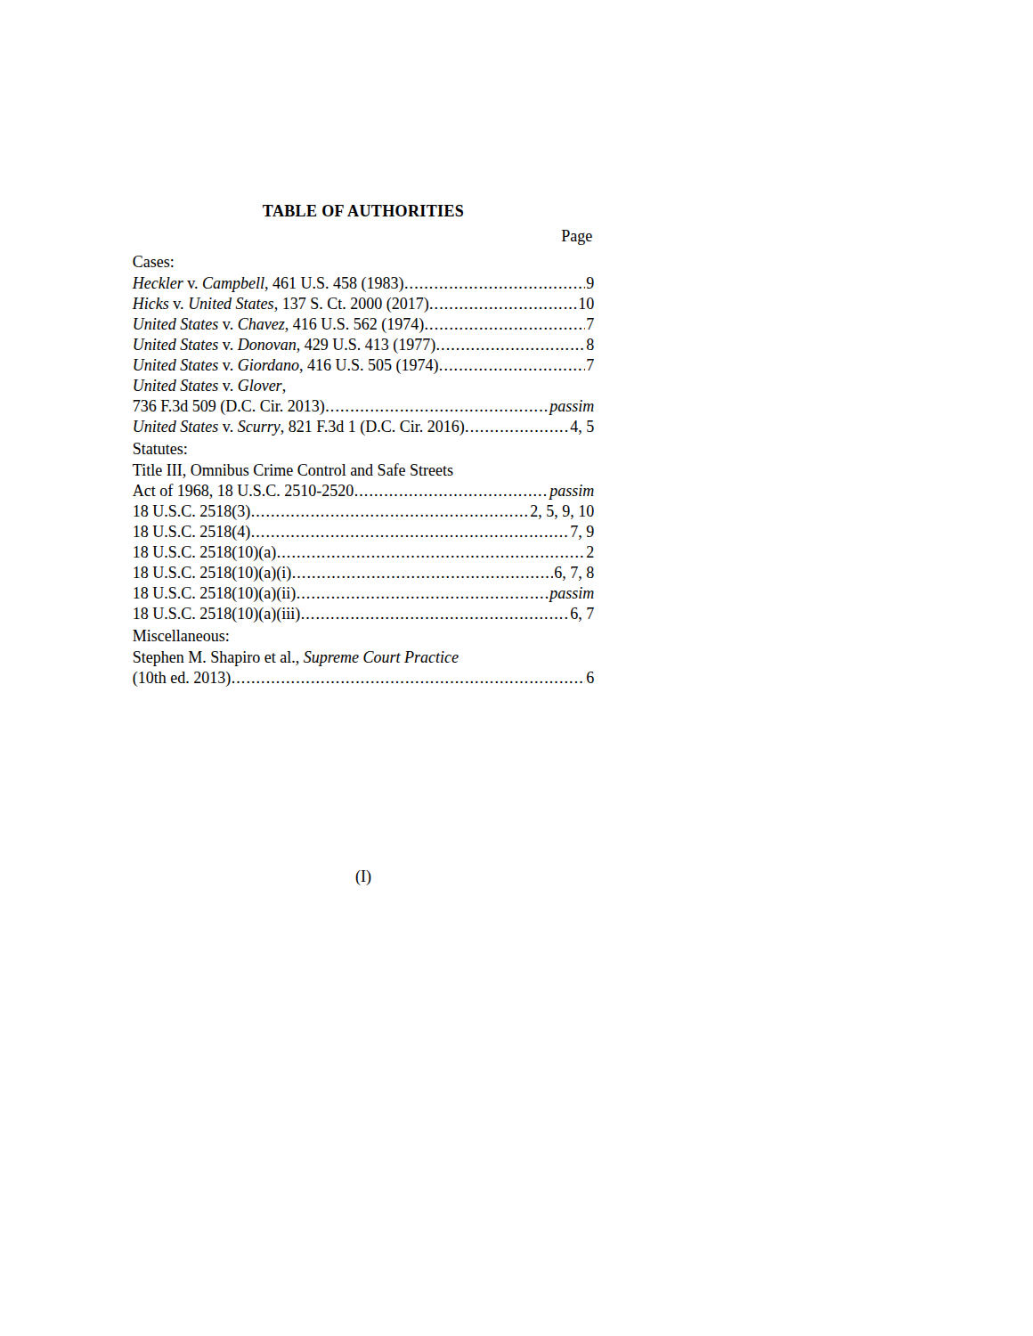TABLE OF AUTHORITIES
Page
Cases:
Heckler v. Campbell, 461 U.S. 458 (1983) 9
Hicks v. United States, 137 S. Ct. 2000 (2017) 10
United States v. Chavez, 416 U.S. 562 (1974) 7
United States v. Donovan, 429 U.S. 413 (1977) 8
United States v. Giordano, 416 U.S. 505 (1974) 7
United States v. Glover,
736 F.3d 509 (D.C. Cir. 2013) passim
United States v. Scurry, 821 F.3d 1 (D.C. Cir. 2016) 4, 5
Statutes:
Title III, Omnibus Crime Control and Safe Streets
Act of 1968, 18 U.S.C. 2510-2520 passim
18 U.S.C. 2518(3) 2, 5, 9, 10
18 U.S.C. 2518(4) 7, 9
18 U.S.C. 2518(10)(a) 2
18 U.S.C. 2518(10)(a)(i) 6, 7, 8
18 U.S.C. 2518(10)(a)(ii) passim
18 U.S.C. 2518(10)(a)(iii) 6, 7
Miscellaneous:
Stephen M. Shapiro et al., Supreme Court Practice
(10th ed. 2013) 6
(I)